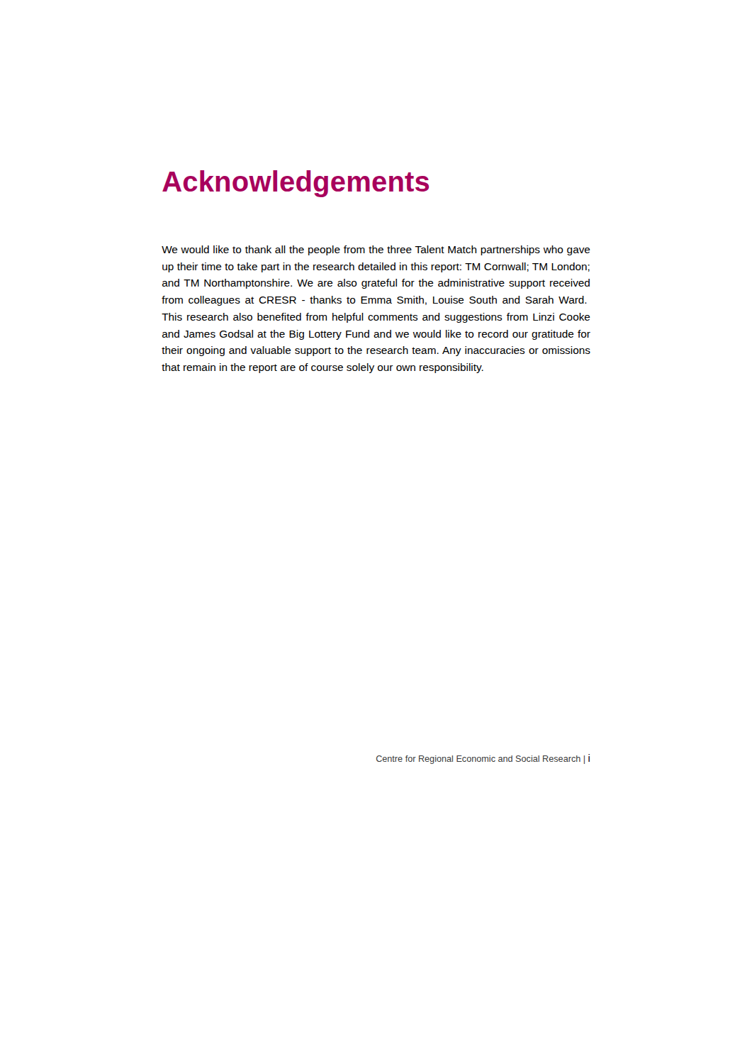Acknowledgements
We would like to thank all the people from the three Talent Match partnerships who gave up their time to take part in the research detailed in this report: TM Cornwall; TM London; and TM Northamptonshire. We are also grateful for the administrative support received from colleagues at CRESR - thanks to Emma Smith, Louise South and Sarah Ward. This research also benefited from helpful comments and suggestions from Linzi Cooke and James Godsal at the Big Lottery Fund and we would like to record our gratitude for their ongoing and valuable support to the research team. Any inaccuracies or omissions that remain in the report are of course solely our own responsibility.
Centre for Regional Economic and Social Research | i